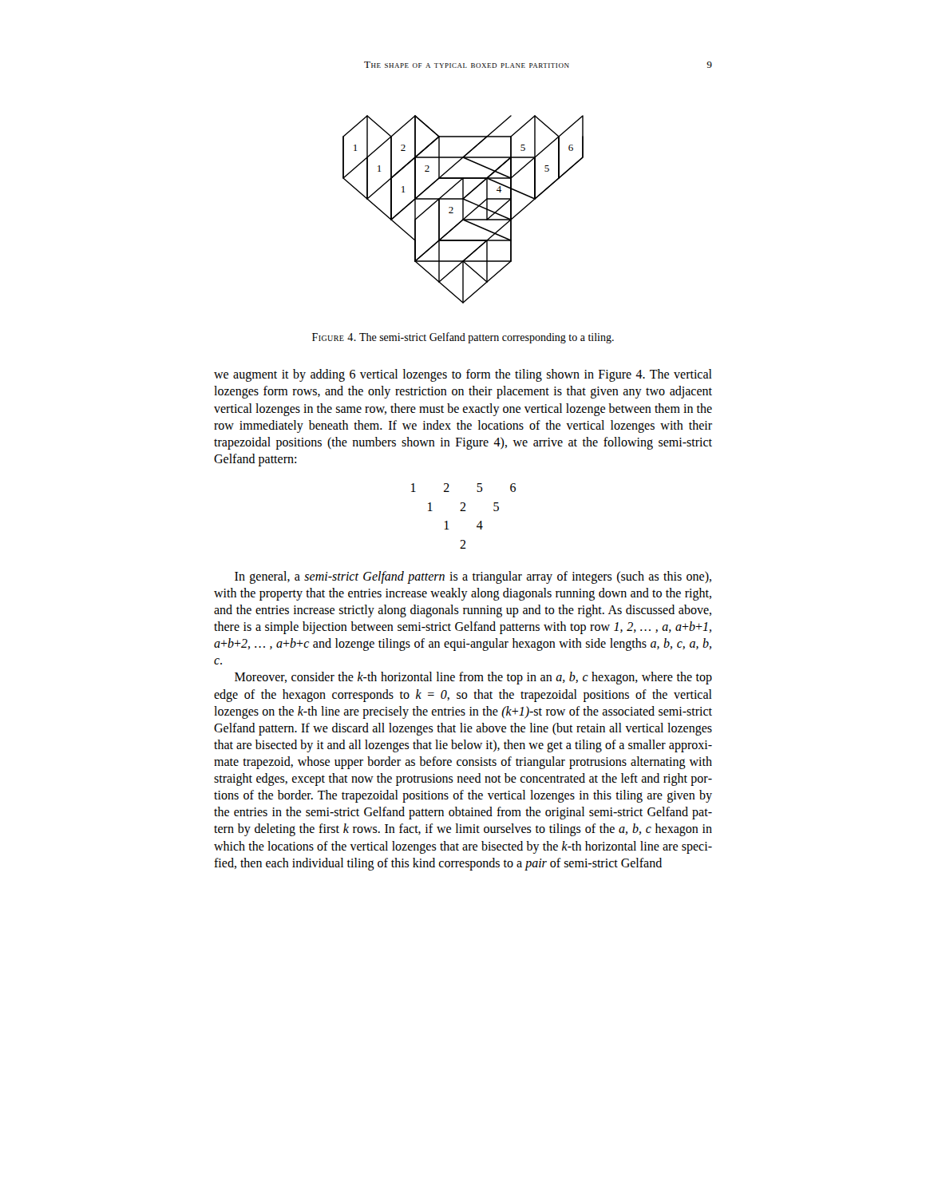The shape of a typical boxed plane partition
9
1 2 5 6 1 2 5 1 4 2
Figure 4. The semi-strict Gelfand pattern corresponding to a tiling.
we augment it by adding 6 vertical lozenges to form the tiling shown in Figure 4. The vertical lozenges form rows, and the only restriction on their placement is that given any two adjacent vertical lozenges in the same row, there must be exactly one vertical lozenge between them in the row immediately beneath them. If we index the locations of the vertical lozenges with their trapezoidal positions (the numbers shown in Figure 4), we arrive at the following semi-strict Gelfand pattern:
1256 125 14 2
In general, a semi-strict Gelfand pattern is a triangular array of integers (such as this one), with the property that the entries increase weakly along diagonals running down and to the right, and the entries increase strictly along diagonals running up and to the right. As discussed above, there is a simple bijection between semi-strict Gelfand patterns with top row 1, 2, … , a, a+b+1, a+b+2, … , a+b+c and lozenge tilings of an equi-angular hexagon with side lengths a, b, c, a, b, c.
Moreover, consider the k-th horizontal line from the top in an a, b, c hexagon, where the top edge of the hexagon corresponds to k = 0, so that the trapezoidal positions of the vertical lozenges on the k-th line are precisely the entries in the (k+1)-st row of the associated semi-strict Gelfand pattern. If we discard all lozenges that lie above the line (but retain all vertical lozenges that are bisected by it and all lozenges that lie below it), then we get a tiling of a smaller approximate trapezoid, whose upper border as before consists of triangular protrusions alternating with straight edges, except that now the protrusions need not be concentrated at the left and right portions of the border. The trapezoidal positions of the vertical lozenges in this tiling are given by the entries in the semi-strict Gelfand pattern obtained from the original semi-strict Gelfand pattern by deleting the first k rows. In fact, if we limit ourselves to tilings of the a, b, c hexagon in which the locations of the vertical lozenges that are bisected by the k-th horizontal line are specified, then each individual tiling of this kind corresponds to a pair of semi-strict Gelfand